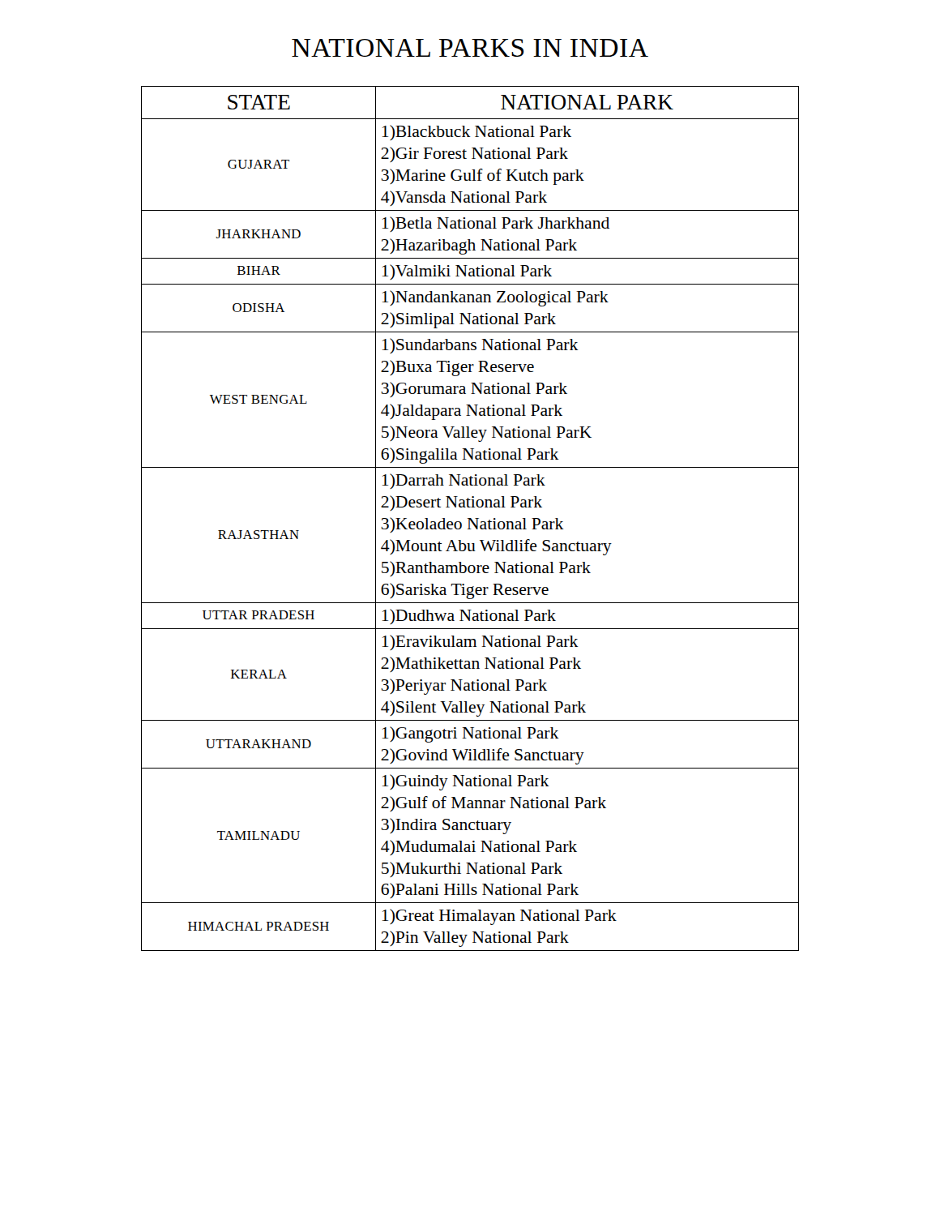NATIONAL PARKS IN INDIA
| STATE | NATIONAL PARK |
| --- | --- |
| GUJARAT | 1)Blackbuck National Park 2)Gir Forest National Park 3)Marine Gulf of Kutch park 4)Vansda National Park |
| JHARKHAND | 1)Betla National Park Jharkhand 2)Hazaribagh National Park |
| BIHAR | 1)Valmiki National Park |
| ODISHA | 1)Nandankanan Zoological Park 2)Simlipal National Park |
| WEST BENGAL | 1)Sundarbans National Park 2)Buxa Tiger Reserve 3)Gorumara National Park 4)Jaldapara National Park 5)Neora Valley National ParK 6)Singalila National Park |
| RAJASTHAN | 1)Darrah National Park 2)Desert National Park 3)Keoladeo National Park 4)Mount Abu Wildlife Sanctuary 5)Ranthambore National Park 6)Sariska Tiger Reserve |
| UTTAR PRADESH | 1)Dudhwa National Park |
| KERALA | 1)Eravikulam National Park 2)Mathikettan National Park 3)Periyar National Park 4)Silent Valley National Park |
| UTTARAKHAND | 1)Gangotri National Park 2)Govind Wildlife Sanctuary |
| TAMILNADU | 1)Guindy National Park 2)Gulf of Mannar National Park 3)Indira Sanctuary 4)Mudumalai National Park 5)Mukurthi National Park 6)Palani Hills National Park |
| HIMACHAL PRADESH | 1)Great Himalayan National Park 2)Pin Valley National Park |